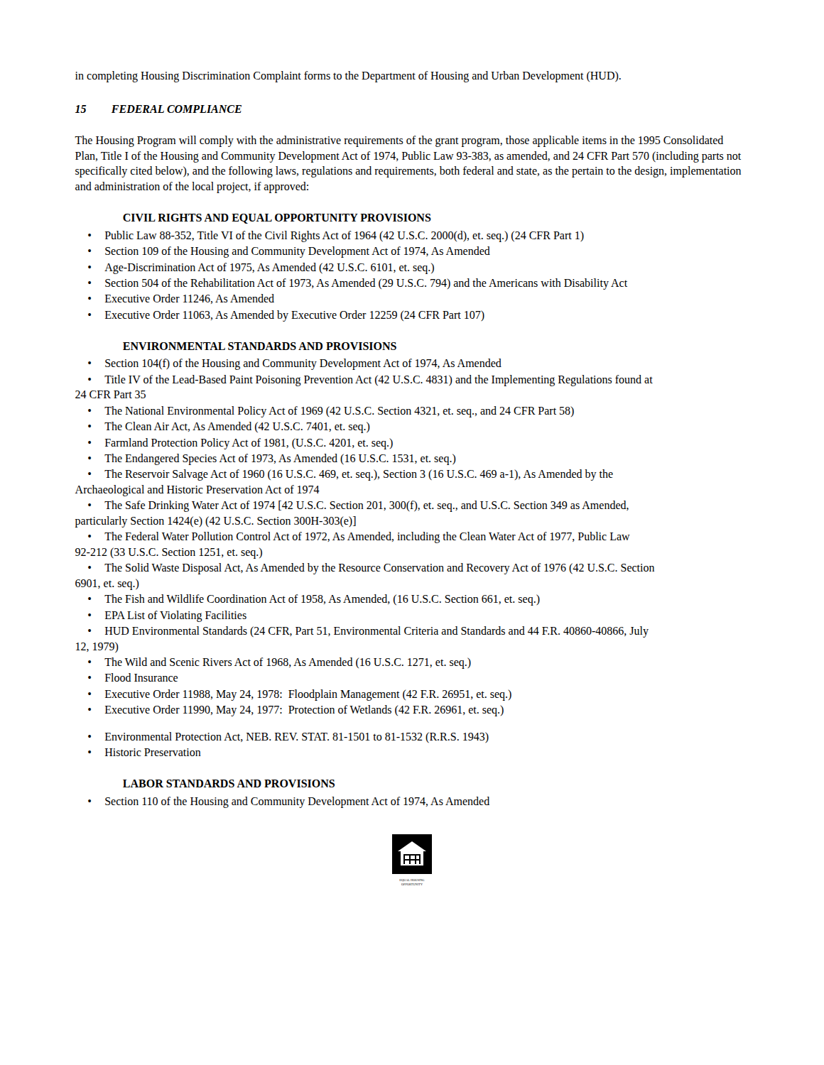in completing Housing Discrimination Complaint forms to the Department of Housing and Urban Development (HUD).
15 FEDERAL COMPLIANCE
The Housing Program will comply with the administrative requirements of the grant program, those applicable items in the 1995 Consolidated Plan, Title I of the Housing and Community Development Act of 1974, Public Law 93-383, as amended, and 24 CFR Part 570 (including parts not specifically cited below), and the following laws, regulations and requirements, both federal and state, as the pertain to the design, implementation and administration of the local project, if approved:
Civil Rights and Equal Opportunity Provisions
Public Law 88-352, Title VI of the Civil Rights Act of 1964 (42 U.S.C. 2000(d), et. seq.) (24 CFR Part 1)
Section 109 of the Housing and Community Development Act of 1974, As Amended
Age-Discrimination Act of 1975, As Amended (42 U.S.C. 6101, et. seq.)
Section 504 of the Rehabilitation Act of 1973, As Amended (29 U.S.C. 794) and the Americans with Disability Act
Executive Order 11246, As Amended
Executive Order 11063, As Amended by Executive Order 12259 (24 CFR Part 107)
Environmental Standards and Provisions
Section 104(f) of the Housing and Community Development Act of 1974, As Amended
Title IV of the Lead-Based Paint Poisoning Prevention Act (42 U.S.C. 4831) and the Implementing Regulations found at 24 CFR Part 35
The National Environmental Policy Act of 1969 (42 U.S.C. Section 4321, et. seq., and 24 CFR Part 58)
The Clean Air Act, As Amended (42 U.S.C. 7401, et. seq.)
Farmland Protection Policy Act of 1981, (U.S.C. 4201, et. seq.)
The Endangered Species Act of 1973, As Amended (16 U.S.C. 1531, et. seq.)
The Reservoir Salvage Act of 1960 (16 U.S.C. 469, et. seq.), Section 3 (16 U.S.C. 469 a-1), As Amended by the Archaeological and Historic Preservation Act of 1974
The Safe Drinking Water Act of 1974 [42 U.S.C. Section 201, 300(f), et. seq., and U.S.C. Section 349 as Amended, particularly Section 1424(e) (42 U.S.C. Section 300H-303(e)]
The Federal Water Pollution Control Act of 1972, As Amended, including the Clean Water Act of 1977, Public Law 92-212 (33 U.S.C. Section 1251, et. seq.)
The Solid Waste Disposal Act, As Amended by the Resource Conservation and Recovery Act of 1976 (42 U.S.C. Section 6901, et. seq.)
The Fish and Wildlife Coordination Act of 1958, As Amended, (16 U.S.C. Section 661, et. seq.)
EPA List of Violating Facilities
HUD Environmental Standards (24 CFR, Part 51, Environmental Criteria and Standards and 44 F.R. 40860-40866, July 12, 1979)
The Wild and Scenic Rivers Act of 1968, As Amended (16 U.S.C. 1271, et. seq.)
Flood Insurance
Executive Order 11988, May 24, 1978: Floodplain Management (42 F.R. 26951, et. seq.)
Executive Order 11990, May 24, 1977: Protection of Wetlands (42 F.R. 26961, et. seq.)
Environmental Protection Act, NEB. REV. STAT. 81-1501 to 81-1532 (R.R.S. 1943)
Historic Preservation
Labor Standards and Provisions
Section 110 of the Housing and Community Development Act of 1974, As Amended
EQUAL HOUSING
OPPORTUNITY